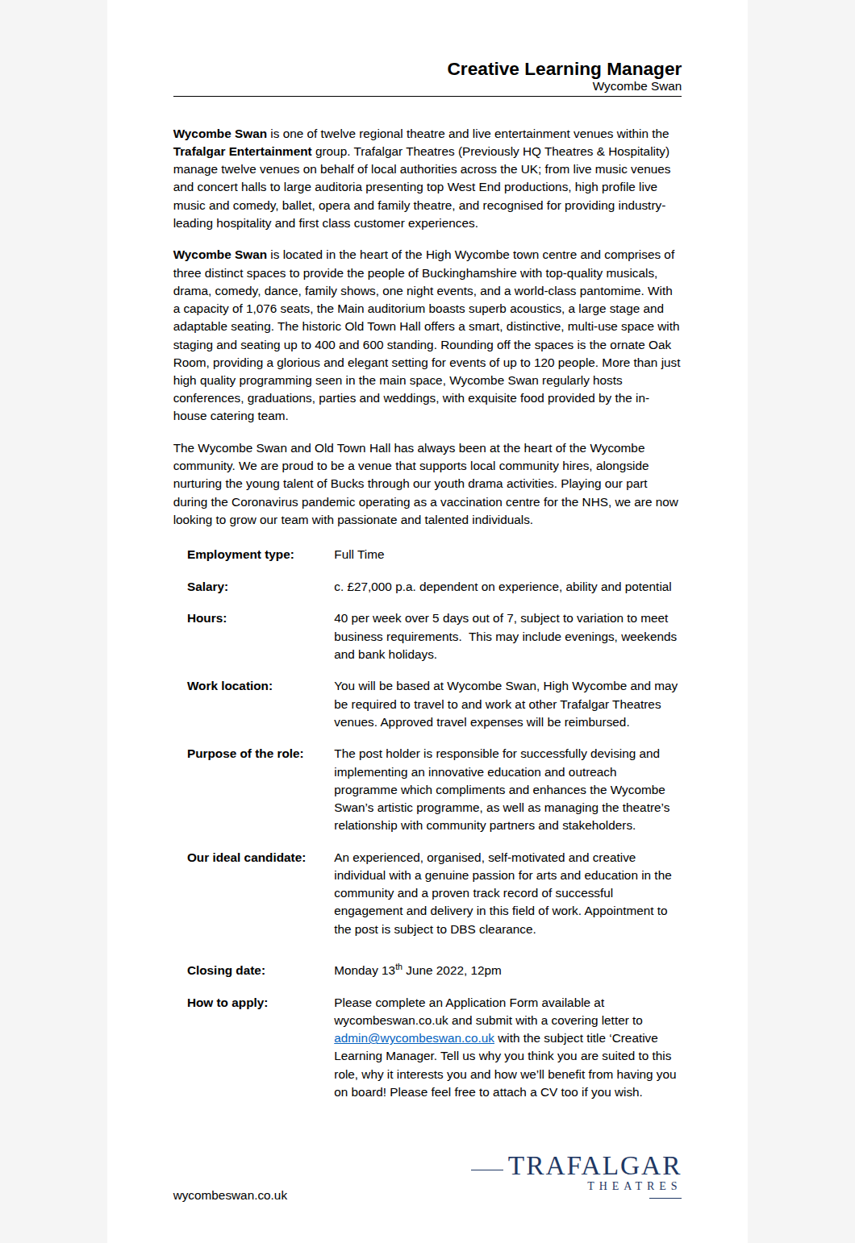Creative Learning Manager
Wycombe Swan
Wycombe Swan is one of twelve regional theatre and live entertainment venues within the Trafalgar Entertainment group. Trafalgar Theatres (Previously HQ Theatres & Hospitality) manage twelve venues on behalf of local authorities across the UK; from live music venues and concert halls to large auditoria presenting top West End productions, high profile live music and comedy, ballet, opera and family theatre, and recognised for providing industry-leading hospitality and first class customer experiences.
Wycombe Swan is located in the heart of the High Wycombe town centre and comprises of three distinct spaces to provide the people of Buckinghamshire with top-quality musicals, drama, comedy, dance, family shows, one night events, and a world-class pantomime. With a capacity of 1,076 seats, the Main auditorium boasts superb acoustics, a large stage and adaptable seating. The historic Old Town Hall offers a smart, distinctive, multi-use space with staging and seating up to 400 and 600 standing. Rounding off the spaces is the ornate Oak Room, providing a glorious and elegant setting for events of up to 120 people. More than just high quality programming seen in the main space, Wycombe Swan regularly hosts conferences, graduations, parties and weddings, with exquisite food provided by the in-house catering team.
The Wycombe Swan and Old Town Hall has always been at the heart of the Wycombe community. We are proud to be a venue that supports local community hires, alongside nurturing the young talent of Bucks through our youth drama activities. Playing our part during the Coronavirus pandemic operating as a vaccination centre for the NHS, we are now looking to grow our team with passionate and talented individuals.
| Employment type: | Full Time |
| Salary: | c. £27,000 p.a. dependent on experience, ability and potential |
| Hours: | 40 per week over 5 days out of 7, subject to variation to meet business requirements. This may include evenings, weekends and bank holidays. |
| Work location: | You will be based at Wycombe Swan, High Wycombe and may be required to travel to and work at other Trafalgar Theatres venues. Approved travel expenses will be reimbursed. |
| Purpose of the role: | The post holder is responsible for successfully devising and implementing an innovative education and outreach programme which compliments and enhances the Wycombe Swan’s artistic programme, as well as managing the theatre’s relationship with community partners and stakeholders. |
| Our ideal candidate: | An experienced, organised, self-motivated and creative individual with a genuine passion for arts and education in the community and a proven track record of successful engagement and delivery in this field of work. Appointment to the post is subject to DBS clearance. |
| Closing date: | Monday 13 th June 2022, 12pm |
| How to apply: | Please complete an Application Form available at wycombeswan.co.uk and submit with a covering letter to admin@wycombeswan.co.uk with the subject title ‘Creative Learning Manager. Tell us why you think you are suited to this role, why it interests you and how we’ll benefit from having you on board! Please feel free to attach a CV too if you wish. |
wycombeswan.co.uk
TRAFALGAR
THEATRES